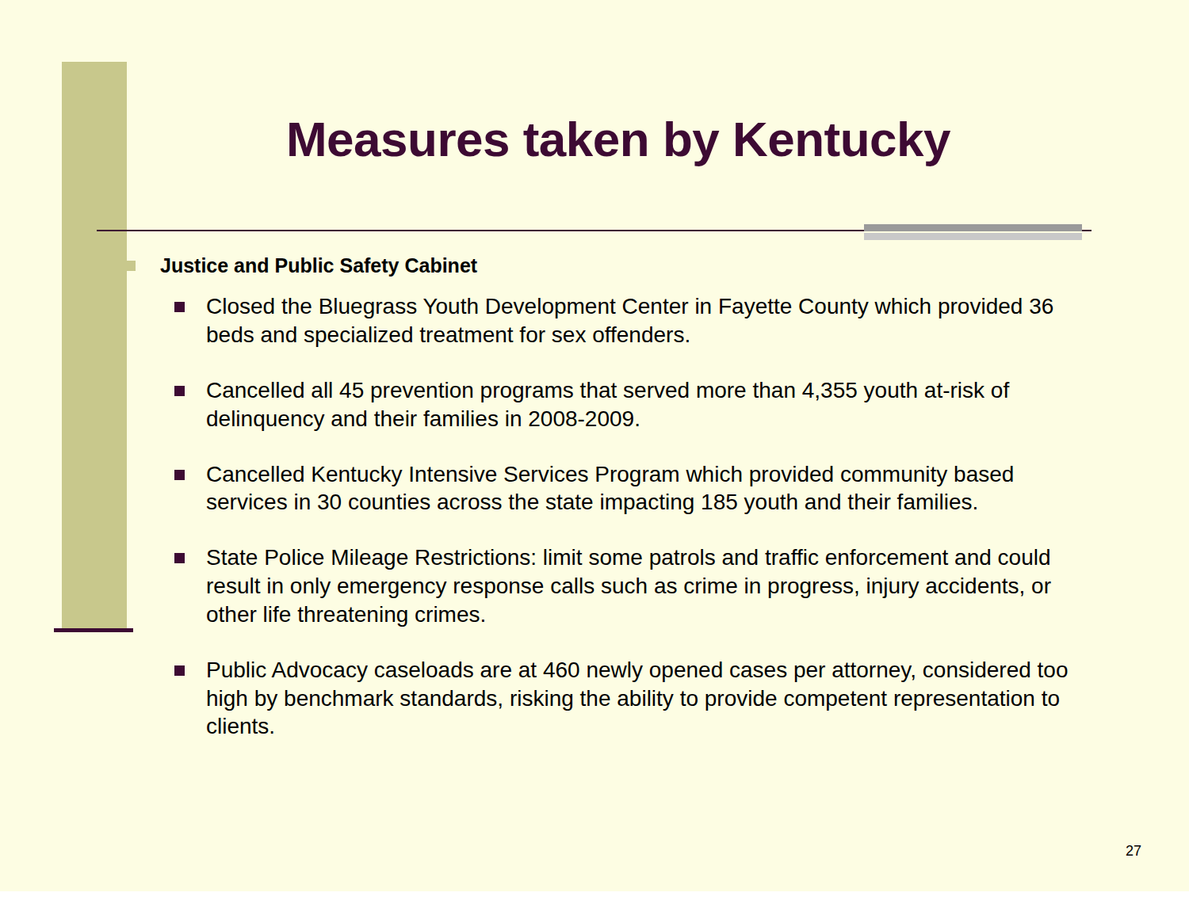Measures taken by Kentucky
Justice and Public Safety Cabinet
Closed the Bluegrass Youth Development Center in Fayette County which provided 36 beds and specialized treatment for sex offenders.
Cancelled all 45 prevention programs that served more than 4,355 youth at-risk of delinquency and their families in 2008-2009.
Cancelled Kentucky Intensive Services Program which provided community based services in 30 counties across the state impacting 185 youth and their families.
State Police Mileage Restrictions: limit some patrols and traffic enforcement and could result in only emergency response calls such as crime in progress, injury accidents, or other life threatening crimes.
Public Advocacy caseloads are at 460 newly opened cases per attorney, considered too high by benchmark standards, risking the ability to provide competent representation to clients.
27